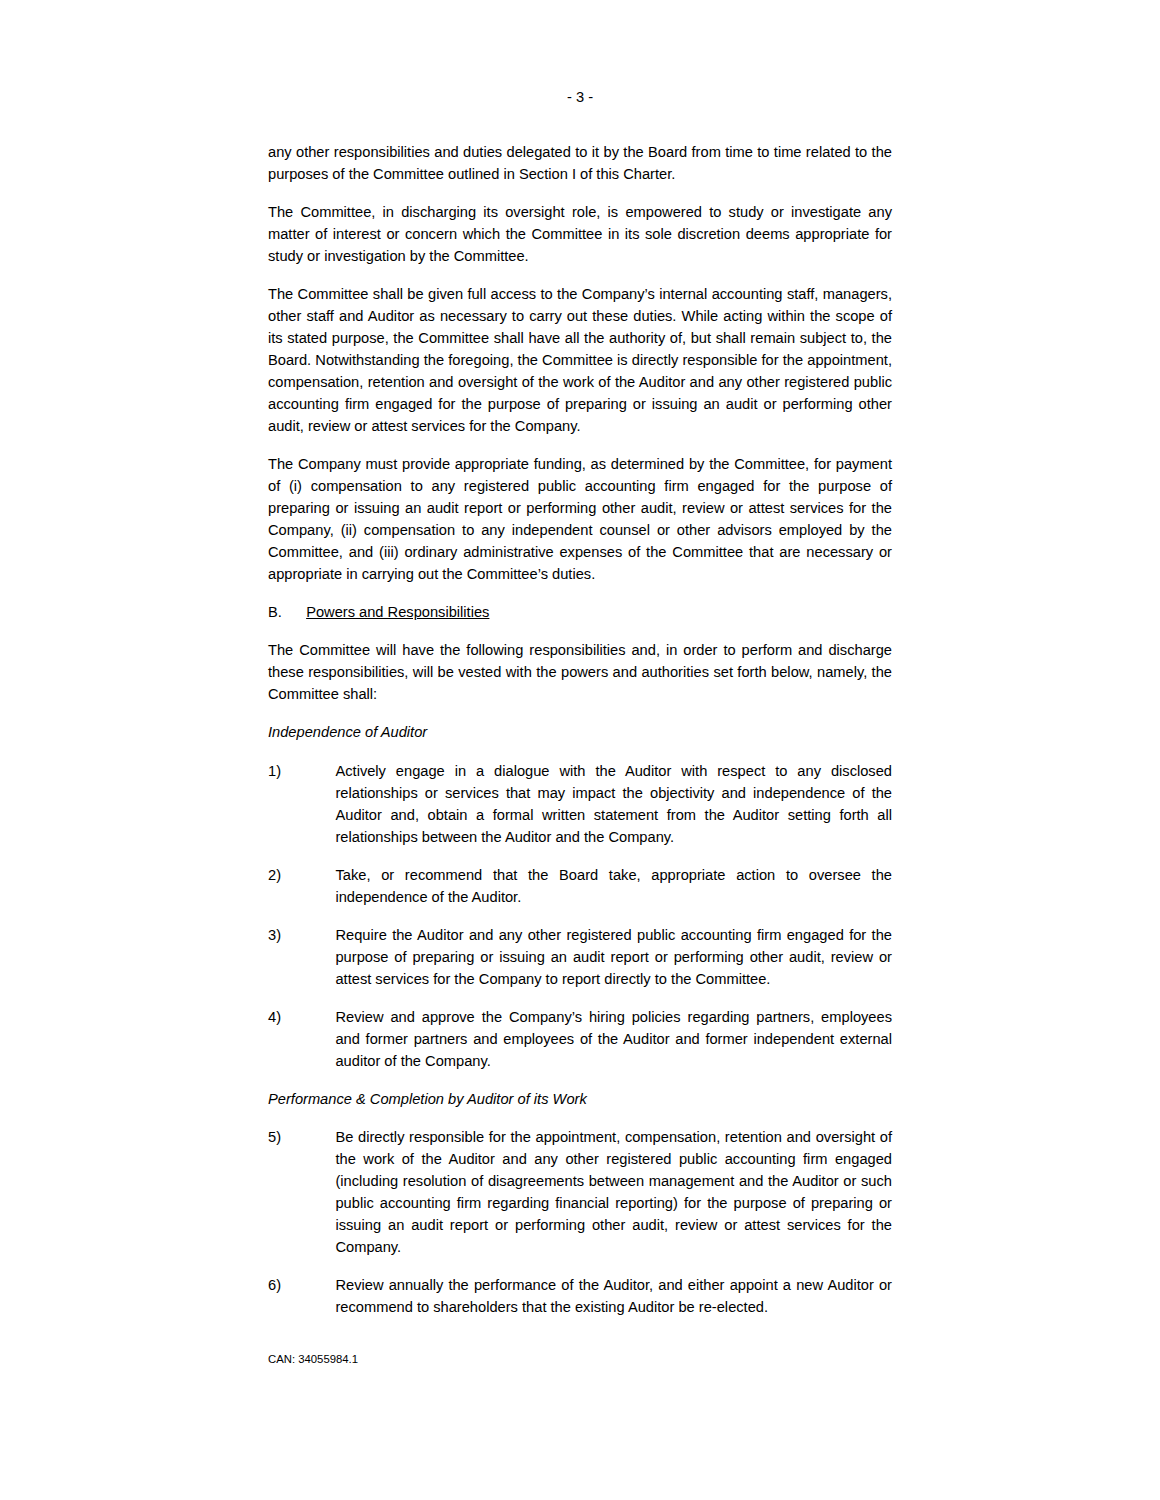- 3 -
any other responsibilities and duties delegated to it by the Board from time to time related to the purposes of the Committee outlined in Section I of this Charter.
The Committee, in discharging its oversight role, is empowered to study or investigate any matter of interest or concern which the Committee in its sole discretion deems appropriate for study or investigation by the Committee.
The Committee shall be given full access to the Company’s internal accounting staff, managers, other staff and Auditor as necessary to carry out these duties. While acting within the scope of its stated purpose, the Committee shall have all the authority of, but shall remain subject to, the Board. Notwithstanding the foregoing, the Committee is directly responsible for the appointment, compensation, retention and oversight of the work of the Auditor and any other registered public accounting firm engaged for the purpose of preparing or issuing an audit or performing other audit, review or attest services for the Company.
The Company must provide appropriate funding, as determined by the Committee, for payment of (i) compensation to any registered public accounting firm engaged for the purpose of preparing or issuing an audit report or performing other audit, review or attest services for the Company, (ii) compensation to any independent counsel or other advisors employed by the Committee, and (iii) ordinary administrative expenses of the Committee that are necessary or appropriate in carrying out the Committee’s duties.
B. Powers and Responsibilities
The Committee will have the following responsibilities and, in order to perform and discharge these responsibilities, will be vested with the powers and authorities set forth below, namely, the Committee shall:
Independence of Auditor
1) Actively engage in a dialogue with the Auditor with respect to any disclosed relationships or services that may impact the objectivity and independence of the Auditor and, obtain a formal written statement from the Auditor setting forth all relationships between the Auditor and the Company.
2) Take, or recommend that the Board take, appropriate action to oversee the independence of the Auditor.
3) Require the Auditor and any other registered public accounting firm engaged for the purpose of preparing or issuing an audit report or performing other audit, review or attest services for the Company to report directly to the Committee.
4) Review and approve the Company’s hiring policies regarding partners, employees and former partners and employees of the Auditor and former independent external auditor of the Company.
Performance & Completion by Auditor of its Work
5) Be directly responsible for the appointment, compensation, retention and oversight of the work of the Auditor and any other registered public accounting firm engaged (including resolution of disagreements between management and the Auditor or such public accounting firm regarding financial reporting) for the purpose of preparing or issuing an audit report or performing other audit, review or attest services for the Company.
6) Review annually the performance of the Auditor, and either appoint a new Auditor or recommend to shareholders that the existing Auditor be re-elected.
CAN: 34055984.1